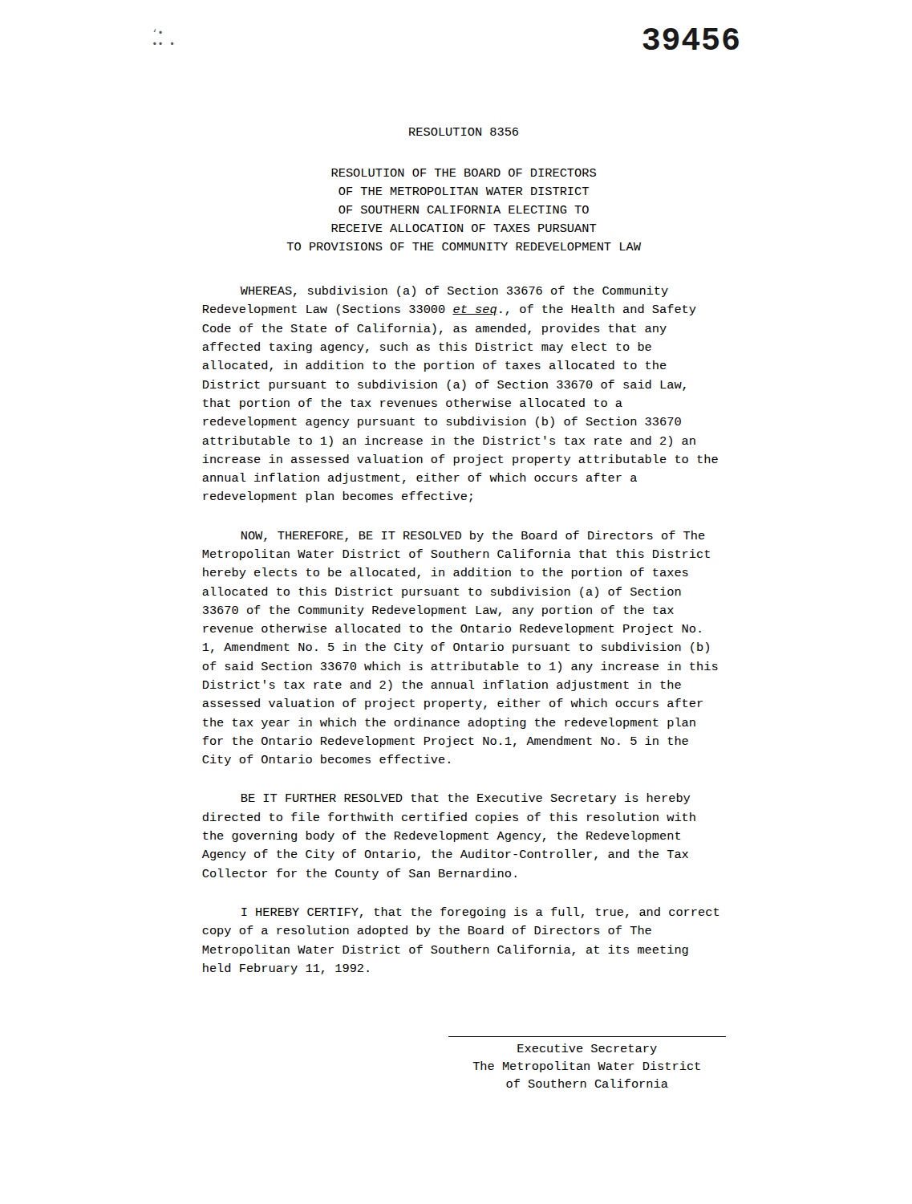‘•
•• •
39456
RESOLUTION 8356
RESOLUTION OF THE BOARD OF DIRECTORS
OF THE METROPOLITAN WATER DISTRICT
OF SOUTHERN CALIFORNIA ELECTING TO
RECEIVE ALLOCATION OF TAXES PURSUANT
TO PROVISIONS OF THE COMMUNITY REDEVELOPMENT LAW
WHEREAS, subdivision (a) of Section 33676 of the Community Redevelopment Law (Sections 33000 et seq., of the Health and Safety Code of the State of California), as amended, provides that any affected taxing agency, such as this District may elect to be allocated, in addition to the portion of taxes allocated to the District pursuant to subdivision (a) of Section 33670 of said Law, that portion of the tax revenues otherwise allocated to a redevelopment agency pursuant to subdivision (b) of Section 33670 attributable to 1) an increase in the District's tax rate and 2) an increase in assessed valuation of project property attributable to the annual inflation adjustment, either of which occurs after a redevelopment plan becomes effective;
NOW, THEREFORE, BE IT RESOLVED by the Board of Directors of The Metropolitan Water District of Southern California that this District hereby elects to be allocated, in addition to the portion of taxes allocated to this District pursuant to subdivision (a) of Section 33670 of the Community Redevelopment Law, any portion of the tax revenue otherwise allocated to the Ontario Redevelopment Project No. 1, Amendment No. 5 in the City of Ontario pursuant to subdivision (b) of said Section 33670 which is attributable to 1) any increase in this District's tax rate and 2) the annual inflation adjustment in the assessed valuation of project property, either of which occurs after the tax year in which the ordinance adopting the redevelopment plan for the Ontario Redevelopment Project No.1, Amendment No. 5 in the City of Ontario becomes effective.
BE IT FURTHER RESOLVED that the Executive Secretary is hereby directed to file forthwith certified copies of this resolution with the governing body of the Redevelopment Agency, the Redevelopment Agency of the City of Ontario, the Auditor-Controller, and the Tax Collector for the County of San Bernardino.
I HEREBY CERTIFY, that the foregoing is a full, true, and correct copy of a resolution adopted by the Board of Directors of The Metropolitan Water District of Southern California, at its meeting held February 11, 1992.
Executive Secretary
The Metropolitan Water District
of Southern California